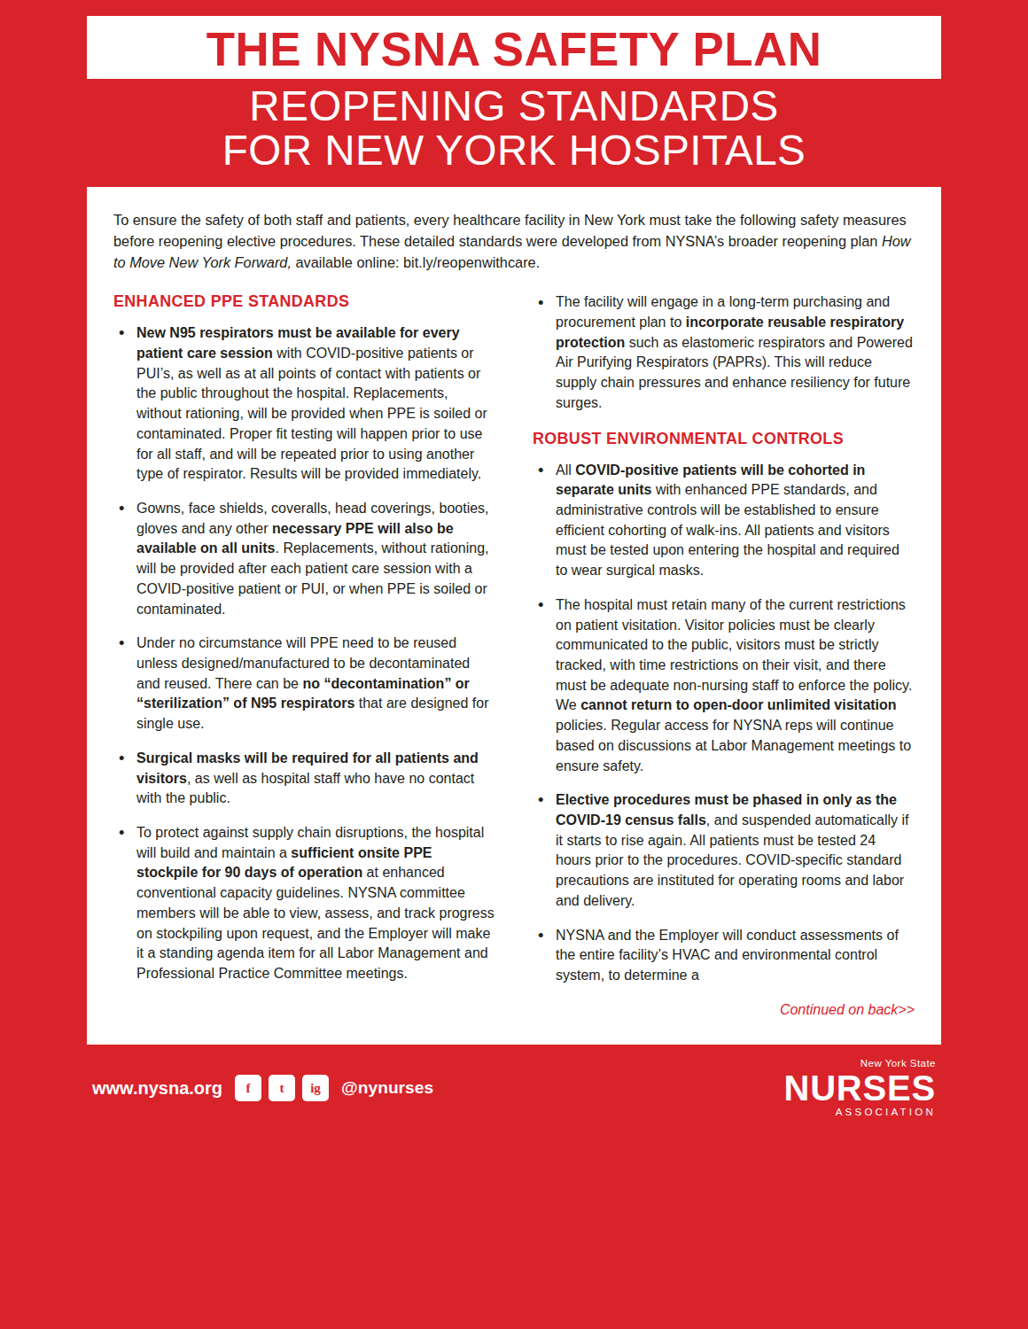The NYSNA Safety Plan
Reopening Standards
for New York Hospitals
To ensure the safety of both staff and patients, every healthcare facility in New York must take the following safety measures before reopening elective procedures. These detailed standards were developed from NYSNA’s broader reopening plan How to Move New York Forward, available online: bit.ly/reopenwithcare.
Enhanced PPE Standards
New N95 respirators must be available for every patient care session with COVID-positive patients or PUI’s, as well as at all points of contact with patients or the public throughout the hospital. Replacements, without rationing, will be provided when PPE is soiled or contaminated. Proper fit testing will happen prior to use for all staff, and will be repeated prior to using another type of respirator. Results will be provided immediately.
Gowns, face shields, coveralls, head coverings, booties, gloves and any other necessary PPE will also be available on all units. Replacements, without rationing, will be provided after each patient care session with a COVID-positive patient or PUI, or when PPE is soiled or contaminated.
Under no circumstance will PPE need to be reused unless designed/manufactured to be decontaminated and reused. There can be no “decontamination” or “sterilization” of N95 respirators that are designed for single use.
Surgical masks will be required for all patients and visitors, as well as hospital staff who have no contact with the public.
To protect against supply chain disruptions, the hospital will build and maintain a sufficient onsite PPE stockpile for 90 days of operation at enhanced conventional capacity guidelines. NYSNA committee members will be able to view, assess, and track progress on stockpiling upon request, and the Employer will make it a standing agenda item for all Labor Management and Professional Practice Committee meetings.
The facility will engage in a long-term purchasing and procurement plan to incorporate reusable respiratory protection such as elastomeric respirators and Powered Air Purifying Respirators (PAPRs). This will reduce supply chain pressures and enhance resiliency for future surges.
Robust Environmental Controls
All COVID-positive patients will be cohorted in separate units with enhanced PPE standards, and administrative controls will be established to ensure efficient cohorting of walk-ins. All patients and visitors must be tested upon entering the hospital and required to wear surgical masks.
The hospital must retain many of the current restrictions on patient visitation. Visitor policies must be clearly communicated to the public, visitors must be strictly tracked, with time restrictions on their visit, and there must be adequate non-nursing staff to enforce the policy. We cannot return to open-door unlimited visitation policies. Regular access for NYSNA reps will continue based on discussions at Labor Management meetings to ensure safety.
Elective procedures must be phased in only as the COVID-19 census falls, and suspended automatically if it starts to rise again. All patients must be tested 24 hours prior to the procedures. COVID-specific standard precautions are instituted for operating rooms and labor and delivery.
NYSNA and the Employer will conduct assessments of the entire facility’s HVAC and environmental control system, to determine a
Continued on back>>
www.nysna.org f t ig @nynurses
New York State NURSES ASSOCIATION